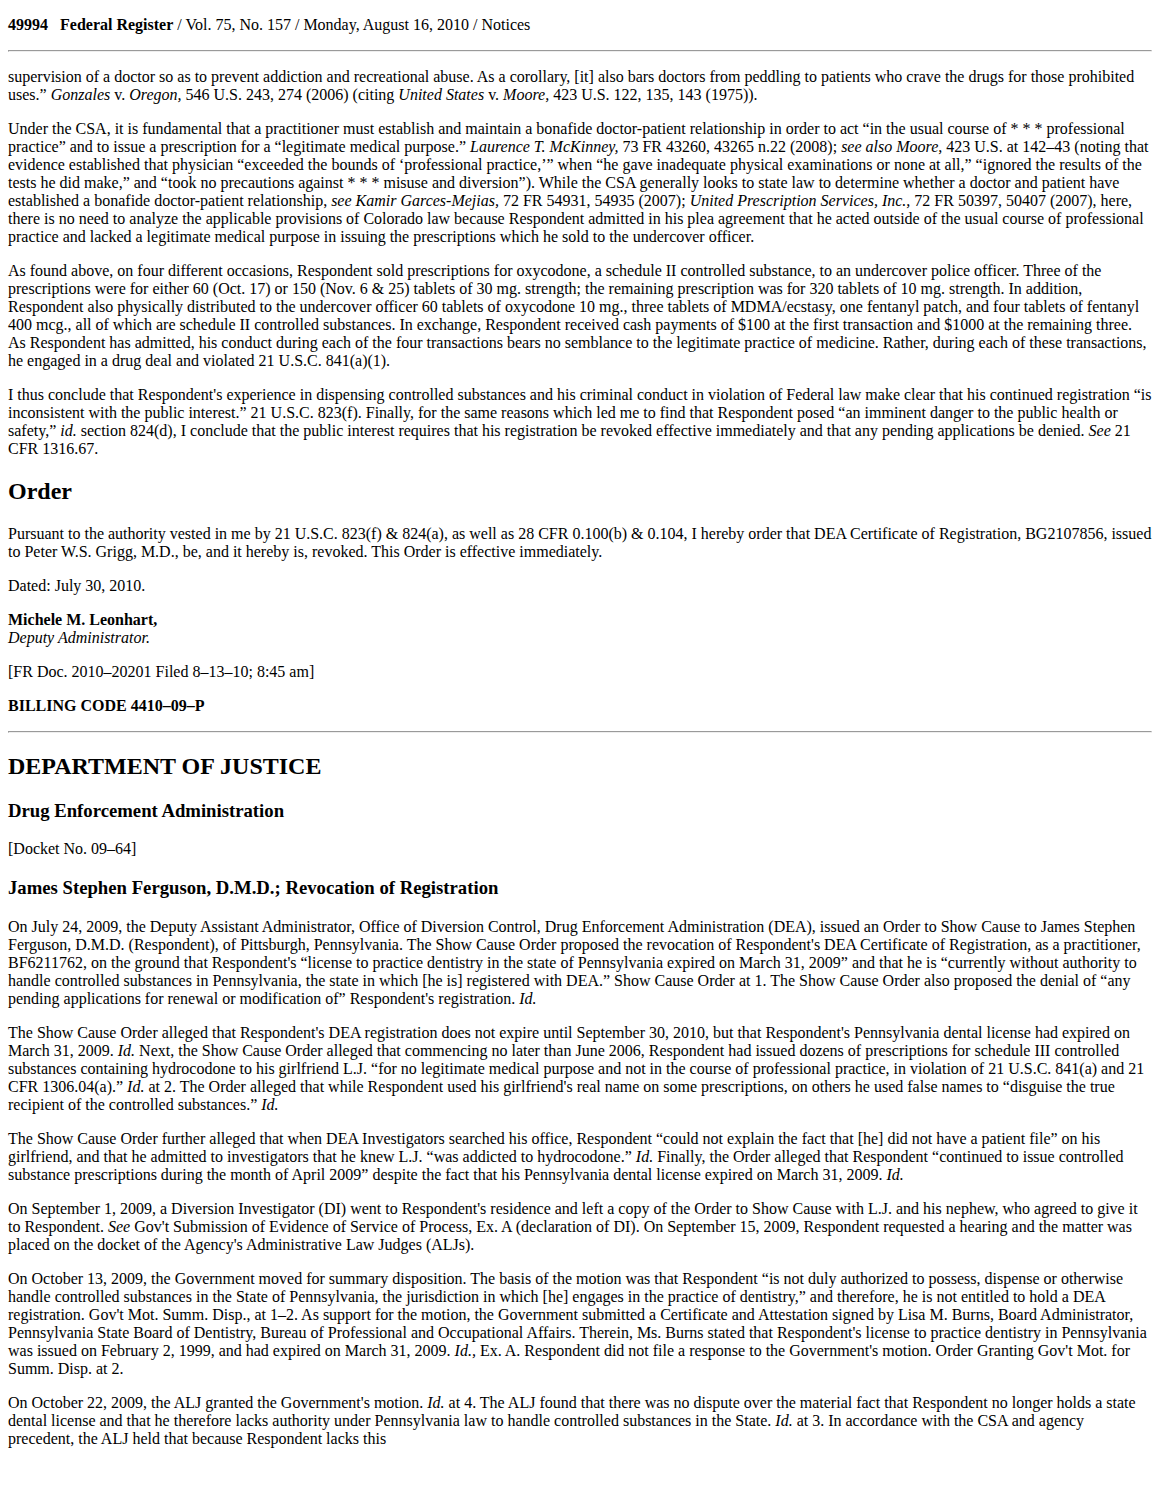49994 Federal Register / Vol. 75, No. 157 / Monday, August 16, 2010 / Notices
supervision of a doctor so as to prevent addiction and recreational abuse. As a corollary, [it] also bars doctors from peddling to patients who crave the drugs for those prohibited uses.” Gonzales v. Oregon, 546 U.S. 243, 274 (2006) (citing United States v. Moore, 423 U.S. 122, 135, 143 (1975)).
Under the CSA, it is fundamental that a practitioner must establish and maintain a bonafide doctor-patient relationship in order to act “in the usual course of * * * professional practice” and to issue a prescription for a “legitimate medical purpose.” Laurence T. McKinney, 73 FR 43260, 43265 n.22 (2008); see also Moore, 423 U.S. at 142–43 (noting that evidence established that physician “exceeded the bounds of ‘professional practice,’” when “he gave inadequate physical examinations or none at all,” “ignored the results of the tests he did make,” and “took no precautions against * * * misuse and diversion”). While the CSA generally looks to state law to determine whether a doctor and patient have established a bonafide doctor-patient relationship, see Kamir Garces-Mejias, 72 FR 54931, 54935 (2007); United Prescription Services, Inc., 72 FR 50397, 50407 (2007), here, there is no need to analyze the applicable provisions of Colorado law because Respondent admitted in his plea agreement that he acted outside of the usual course of professional practice and lacked a legitimate medical purpose in issuing the prescriptions which he sold to the undercover officer.
As found above, on four different occasions, Respondent sold prescriptions for oxycodone, a schedule II controlled substance, to an undercover police officer. Three of the prescriptions were for either 60 (Oct. 17) or 150 (Nov. 6 & 25) tablets of 30 mg. strength; the remaining prescription was for 320 tablets of 10 mg. strength. In addition, Respondent also physically distributed to the undercover officer 60 tablets of oxycodone 10 mg., three tablets of MDMA/ecstasy, one fentanyl patch, and four tablets of fentanyl 400 mcg., all of which are schedule II controlled substances. In exchange, Respondent received cash payments of $100 at the first transaction and $1000 at the remaining three. As Respondent has admitted, his conduct during each of the four transactions bears no semblance to the legitimate practice of medicine. Rather, during each of these transactions, he engaged in a drug deal and violated 21 U.S.C. 841(a)(1).
I thus conclude that Respondent's experience in dispensing controlled substances and his criminal conduct in violation of Federal law make clear that his continued registration “is inconsistent with the public interest.” 21 U.S.C. 823(f). Finally, for the same reasons which led me to find that Respondent posed “an imminent danger to the public health or safety,” id. section 824(d), I conclude that the public interest requires that his registration be revoked effective immediately and that any pending applications be denied. See 21 CFR 1316.67.
Order
Pursuant to the authority vested in me by 21 U.S.C. 823(f) & 824(a), as well as 28 CFR 0.100(b) & 0.104, I hereby order that DEA Certificate of Registration, BG2107856, issued to Peter W.S. Grigg, M.D., be, and it hereby is, revoked. This Order is effective immediately.
Dated: July 30, 2010.
Michele M. Leonhart,
Deputy Administrator.
[FR Doc. 2010–20201 Filed 8–13–10; 8:45 am]
BILLING CODE 4410–09–P
DEPARTMENT OF JUSTICE
Drug Enforcement Administration
[Docket No. 09–64]
James Stephen Ferguson, D.M.D.; Revocation of Registration
On July 24, 2009, the Deputy Assistant Administrator, Office of Diversion Control, Drug Enforcement Administration (DEA), issued an Order to Show Cause to James Stephen Ferguson, D.M.D. (Respondent), of Pittsburgh, Pennsylvania. The Show Cause Order proposed the revocation of Respondent's DEA Certificate of Registration, as a practitioner, BF6211762, on the ground that Respondent's “license to practice dentistry in the state of Pennsylvania expired on March 31, 2009” and that he is “currently without authority to handle controlled substances in Pennsylvania, the state in which [he is] registered with DEA.” Show Cause Order at 1. The Show Cause Order also proposed the denial of “any pending applications for renewal or modification of” Respondent's registration. Id.
The Show Cause Order alleged that Respondent's DEA registration does not expire until September 30, 2010, but that Respondent's Pennsylvania dental license had expired on March 31, 2009. Id. Next, the Show Cause Order alleged that commencing no later than June 2006, Respondent had issued dozens of prescriptions for schedule III controlled substances containing hydrocodone to his girlfriend L.J. “for no legitimate medical purpose and not in the course of professional practice, in violation of 21 U.S.C. 841(a) and 21 CFR 1306.04(a).” Id. at 2. The Order alleged that while Respondent used his girlfriend's real name on some prescriptions, on others he used false names to “disguise the true recipient of the controlled substances.” Id.
The Show Cause Order further alleged that when DEA Investigators searched his office, Respondent “could not explain the fact that [he] did not have a patient file” on his girlfriend, and that he admitted to investigators that he knew L.J. “was addicted to hydrocodone.” Id. Finally, the Order alleged that Respondent “continued to issue controlled substance prescriptions during the month of April 2009” despite the fact that his Pennsylvania dental license expired on March 31, 2009. Id.
On September 1, 2009, a Diversion Investigator (DI) went to Respondent's residence and left a copy of the Order to Show Cause with L.J. and his nephew, who agreed to give it to Respondent. See Gov't Submission of Evidence of Service of Process, Ex. A (declaration of DI). On September 15, 2009, Respondent requested a hearing and the matter was placed on the docket of the Agency's Administrative Law Judges (ALJs).
On October 13, 2009, the Government moved for summary disposition. The basis of the motion was that Respondent “is not duly authorized to possess, dispense or otherwise handle controlled substances in the State of Pennsylvania, the jurisdiction in which [he] engages in the practice of dentistry,” and therefore, he is not entitled to hold a DEA registration. Gov't Mot. Summ. Disp., at 1–2. As support for the motion, the Government submitted a Certificate and Attestation signed by Lisa M. Burns, Board Administrator, Pennsylvania State Board of Dentistry, Bureau of Professional and Occupational Affairs. Therein, Ms. Burns stated that Respondent's license to practice dentistry in Pennsylvania was issued on February 2, 1999, and had expired on March 31, 2009. Id., Ex. A. Respondent did not file a response to the Government's motion. Order Granting Gov't Mot. for Summ. Disp. at 2.
On October 22, 2009, the ALJ granted the Government's motion. Id. at 4. The ALJ found that there was no dispute over the material fact that Respondent no longer holds a state dental license and that he therefore lacks authority under Pennsylvania law to handle controlled substances in the State. Id. at 3. In accordance with the CSA and agency precedent, the ALJ held that because Respondent lacks this